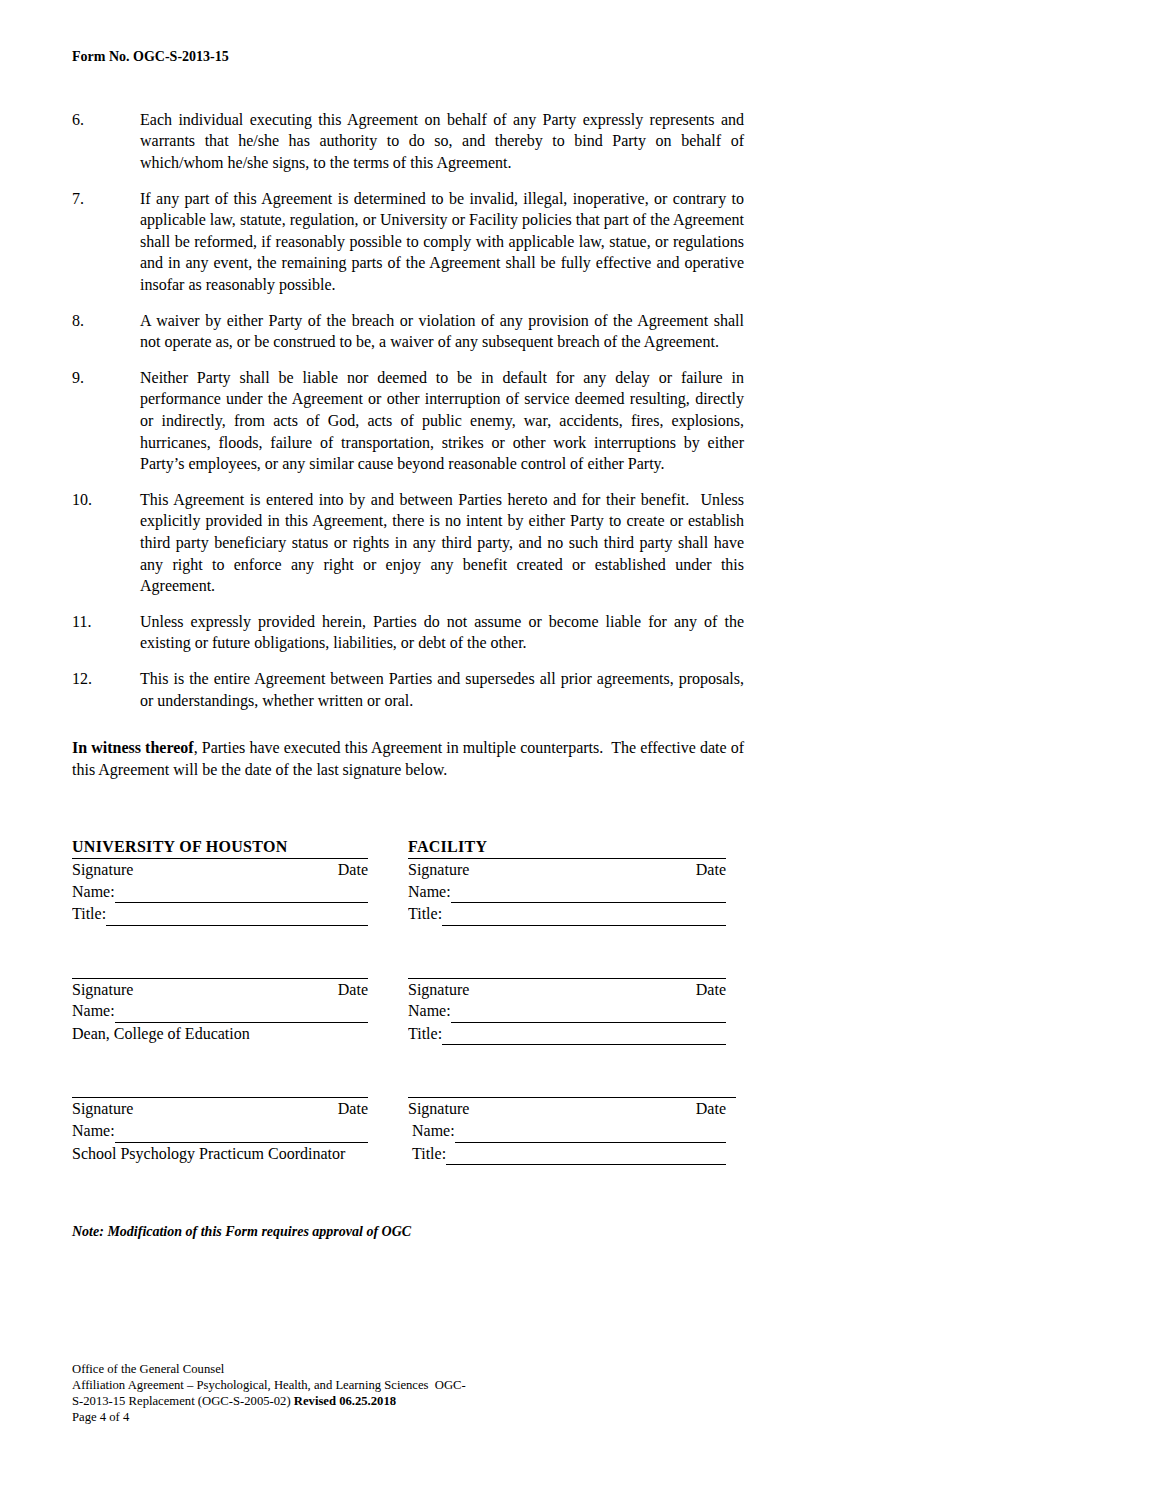Form No. OGC-S-2013-15
6. Each individual executing this Agreement on behalf of any Party expressly represents and warrants that he/she has authority to do so, and thereby to bind Party on behalf of which/whom he/she signs, to the terms of this Agreement.
7. If any part of this Agreement is determined to be invalid, illegal, inoperative, or contrary to applicable law, statute, regulation, or University or Facility policies that part of the Agreement shall be reformed, if reasonably possible to comply with applicable law, statue, or regulations and in any event, the remaining parts of the Agreement shall be fully effective and operative insofar as reasonably possible.
8. A waiver by either Party of the breach or violation of any provision of the Agreement shall not operate as, or be construed to be, a waiver of any subsequent breach of the Agreement.
9. Neither Party shall be liable nor deemed to be in default for any delay or failure in performance under the Agreement or other interruption of service deemed resulting, directly or indirectly, from acts of God, acts of public enemy, war, accidents, fires, explosions, hurricanes, floods, failure of transportation, strikes or other work interruptions by either Party’s employees, or any similar cause beyond reasonable control of either Party.
10. This Agreement is entered into by and between Parties hereto and for their benefit. Unless explicitly provided in this Agreement, there is no intent by either Party to create or establish third party beneficiary status or rights in any third party, and no such third party shall have any right to enforce any right or enjoy any benefit created or established under this Agreement.
11. Unless expressly provided herein, Parties do not assume or become liable for any of the existing or future obligations, liabilities, or debt of the other.
12. This is the entire Agreement between Parties and supersedes all prior agreements, proposals, or understandings, whether written or oral.
In witness thereof, Parties have executed this Agreement in multiple counterparts. The effective date of this Agreement will be the date of the last signature below.
| UNIVERSITY OF HOUSTON | FACILITY |
| Signature Date Name: Title: | Signature Date Name: Title: |
| Signature Date Name: Dean, College of Education | Signature Date Name: Title: |
| Signature Date Name: School Psychology Practicum Coordinator | Signature Date Name: Title: |
Note: Modification of this Form requires approval of OGC
Office of the General Counsel
Affiliation Agreement – Psychological, Health, and Learning Sciences OGC-
S-2013-15 Replacement (OGC-S-2005-02) Revised 06.25.2018
Page 4 of 4